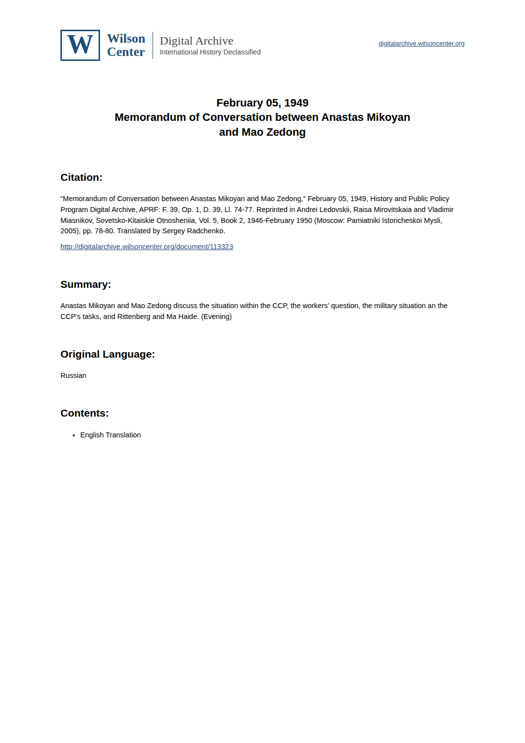W
Wilson
Center
Digital Archive
International History Declassified
digitalarchive.wilsoncenter.org
February 05, 1949
Memorandum of Conversation between Anastas Mikoyan
and Mao Zedong
Citation:
“Memorandum of Conversation between Anastas Mikoyan and Mao Zedong,” February 05, 1949, History and Public Policy Program Digital Archive, APRF: F. 39, Op. 1, D. 39, Ll. 74-77. Reprinted in Andrei Ledovskii, Raisa Mirovitskaia and Vladimir Miasnikov, Sovetsko-Kitaiskie Otnosheniia, Vol. 5, Book 2, 1946-February 1950 (Moscow: Pamiatniki Istoricheskoi Mysli, 2005), pp. 78-80. Translated by Sergey Radchenko.
http://digitalarchive.wilsoncenter.org/document/113323
Summary:
Anastas Mikoyan and Mao Zedong discuss the situation within the CCP, the workers' question, the military situation an the CCP's tasks, and Rittenberg and Ma Haide. (Evening)
Original Language:
Russian
Contents:
English Translation